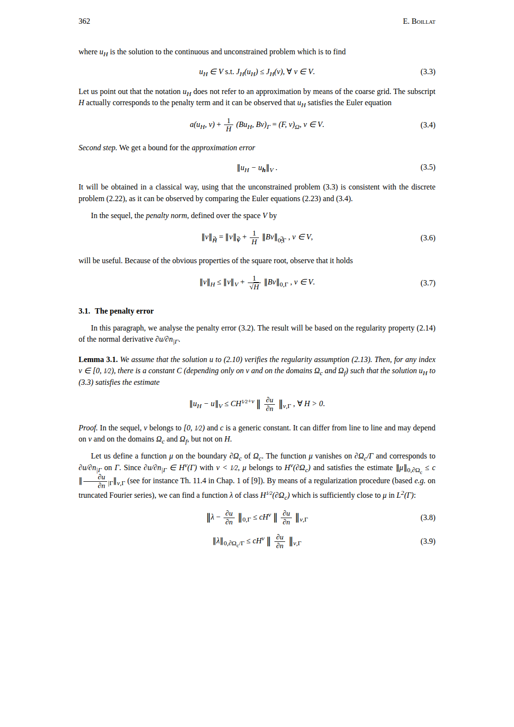362 E. Boillat
where uH is the solution to the continuous and unconstrained problem which is to find
uH ∈ V s.t. JH(uH) ≤ JH(v), ∀ v ∈ V. (3.3)
Let us point out that the notation uH does not refer to an approximation by means of the coarse grid. The subscript H actually corresponds to the penalty term and it can be observed that uH satisfies the Euler equation
a(uH, v) + 1 H (BuH, Bv)Γ = (F, v)Ω, v ∈ V. (3.4)
Second step. We get a bound for the approximation error
∥uH − uh∥V . (3.5)
It will be obtained in a classical way, using that the unconstrained problem (3.3) is consistent with the discrete problem (2.22), as it can be observed by comparing the Euler equations (2.23) and (3.4).
In the sequel, the penalty norm, defined over the space V by
∥v∥2H = ∥v∥2V + 1 H ∥Bv∥20,Γ , v ∈ V, (3.6)
will be useful. Because of the obvious properties of the square root, observe that it holds
∥v∥H ≤ ∥v∥V + 1√H ∥Bv∥0,Γ , v ∈ V. (3.7)
3.1. The penalty error
In this paragraph, we analyse the penalty error (3.2). The result will be based on the regularity property (2.14) of the normal derivative ∂u/∂n|Γ.
Lemma 3.1. We assume that the solution u to (2.10) verifies the regularity assumption (2.13). Then, for any index ν ∈ [0, 1⁄2), there is a constant C (depending only on ν and on the domains Ωc and Ωf) such that the solution uH to (3.3) satisfies the estimate
∥uH − u∥V ≤ CH1⁄2+ν ∥ ∂u∂n ∥ν,Γ , ∀ H > 0.
Proof. In the sequel, ν belongs to [0, 1⁄2) and c is a generic constant. It can differ from line to line and may depend on ν and on the domains Ωc and Ωf, but not on H.
Let us define a function μ on the boundary ∂Ωc of Ωc. The function μ vanishes on ∂Ωc/Γ and corresponds to ∂u/∂n|Γ on Γ. Since ∂u/∂n|Γ ∈ Hν(Γ) with ν < 1⁄2, μ belongs to Hν(∂Ωc) and satisfies the estimate ∥μ∥0,∂Ωc ≤ c ∥∂u∂n|Γ∥ν,Γ (see for instance Th. 11.4 in Chap. 1 of [9]). By means of a regularization procedure (based e.g. on truncated Fourier series), we can find a function λ of class H1⁄2(∂Ωc) which is sufficiently close to μ in L2(Γ):
∥λ − ∂u∂n ∥0,Γ ≤ cHν ∥ ∂u∂n ∥ν,Γ (3.8)
∥λ∥0,∂Ωc/Γ ≤ cHν ∥ ∂u∂n ∥ν,Γ (3.9)